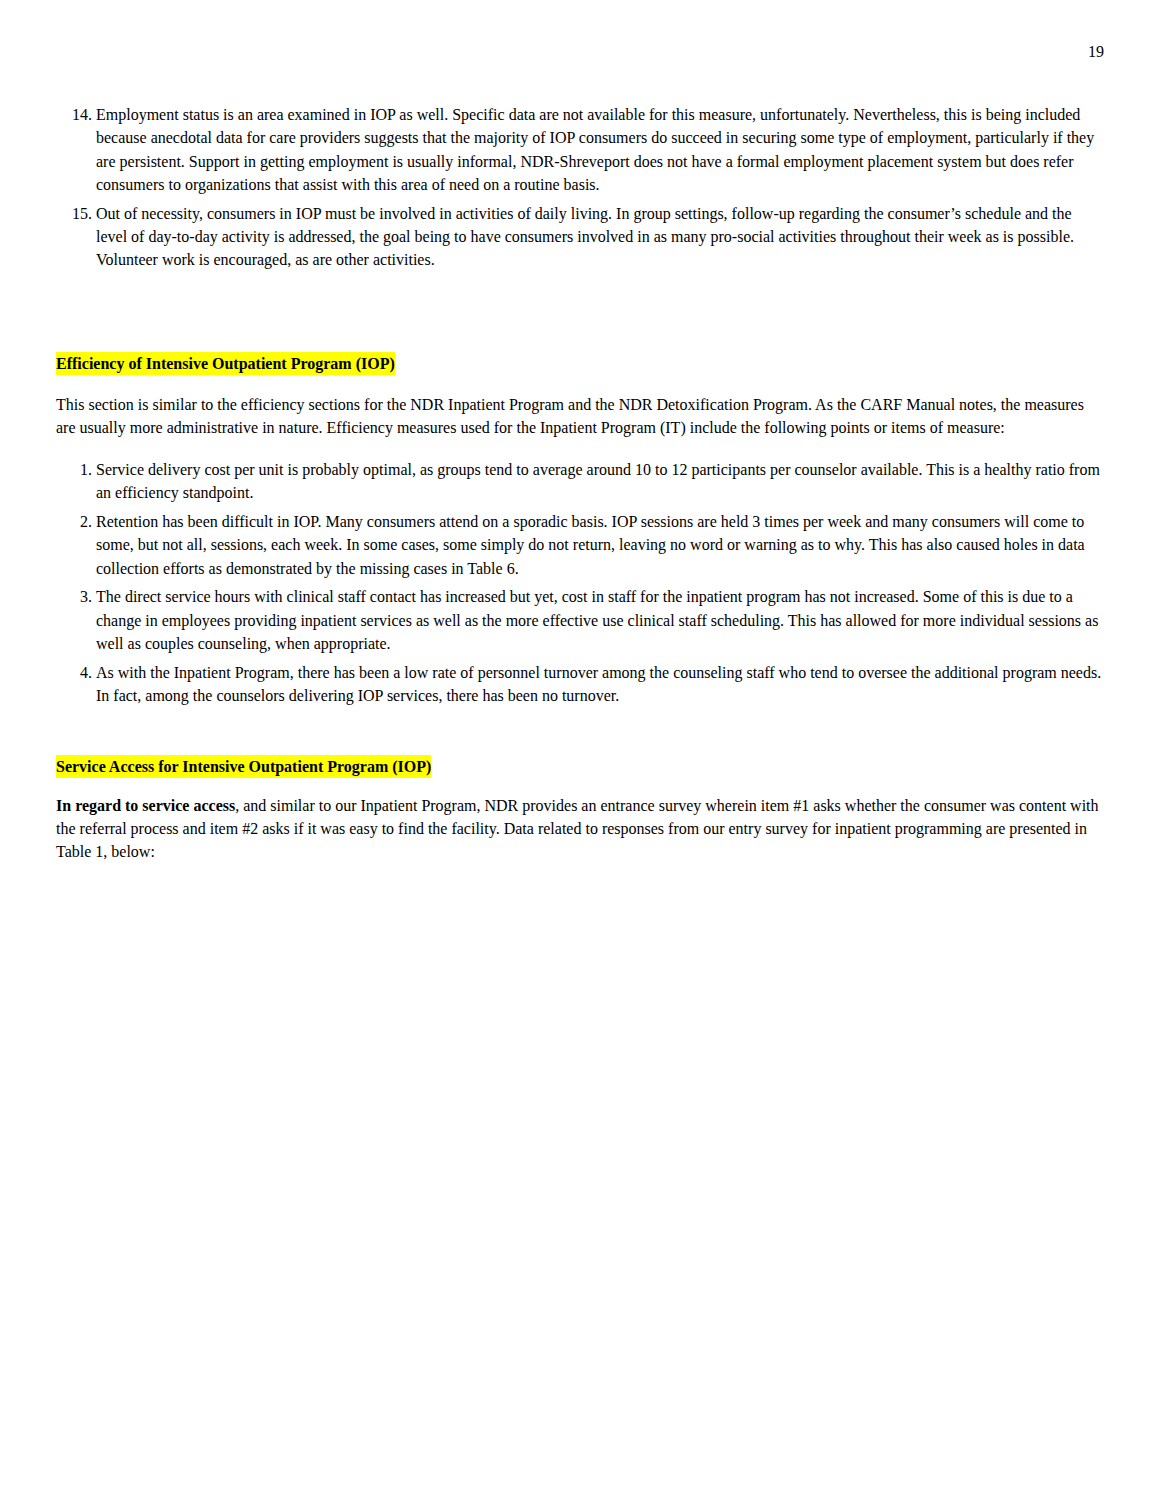19
Employment status is an area examined in IOP as well. Specific data are not available for this measure, unfortunately. Nevertheless, this is being included because anecdotal data for care providers suggests that the majority of IOP consumers do succeed in securing some type of employment, particularly if they are persistent. Support in getting employment is usually informal, NDR-Shreveport does not have a formal employment placement system but does refer consumers to organizations that assist with this area of need on a routine basis.
Out of necessity, consumers in IOP must be involved in activities of daily living. In group settings, follow-up regarding the consumer’s schedule and the level of day-to-day activity is addressed, the goal being to have consumers involved in as many pro-social activities throughout their week as is possible. Volunteer work is encouraged, as are other activities.
Efficiency of Intensive Outpatient Program (IOP)
This section is similar to the efficiency sections for the NDR Inpatient Program and the NDR Detoxification Program. As the CARF Manual notes, the measures are usually more administrative in nature. Efficiency measures used for the Inpatient Program (IT) include the following points or items of measure:
Service delivery cost per unit is probably optimal, as groups tend to average around 10 to 12 participants per counselor available. This is a healthy ratio from an efficiency standpoint.
Retention has been difficult in IOP. Many consumers attend on a sporadic basis. IOP sessions are held 3 times per week and many consumers will come to some, but not all, sessions, each week. In some cases, some simply do not return, leaving no word or warning as to why. This has also caused holes in data collection efforts as demonstrated by the missing cases in Table 6.
The direct service hours with clinical staff contact has increased but yet, cost in staff for the inpatient program has not increased. Some of this is due to a change in employees providing inpatient services as well as the more effective use clinical staff scheduling. This has allowed for more individual sessions as well as couples counseling, when appropriate.
As with the Inpatient Program, there has been a low rate of personnel turnover among the counseling staff who tend to oversee the additional program needs. In fact, among the counselors delivering IOP services, there has been no turnover.
Service Access for Intensive Outpatient Program (IOP)
In regard to service access, and similar to our Inpatient Program, NDR provides an entrance survey wherein item #1 asks whether the consumer was content with the referral process and item #2 asks if it was easy to find the facility. Data related to responses from our entry survey for inpatient programming are presented in Table 1, below: